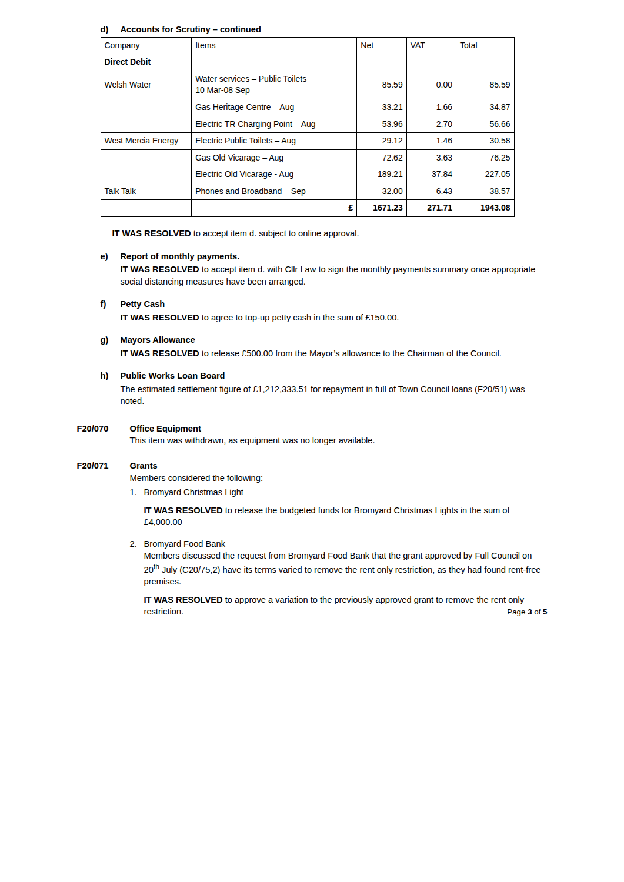d)
Accounts for Scrutiny – continued
| Company | Items | Net | VAT | Total |
| --- | --- | --- | --- | --- |
| Direct Debit | | | | |
| Welsh Water | Water services – Public Toilets 10 Mar-08 Sep | 85.59 | 0.00 | 85.59 |
| | Gas Heritage Centre – Aug | 33.21 | 1.66 | 34.87 |
| | Electric TR Charging Point – Aug | 53.96 | 2.70 | 56.66 |
| West Mercia Energy | Electric Public Toilets – Aug | 29.12 | 1.46 | 30.58 |
| | Gas Old Vicarage – Aug | 72.62 | 3.63 | 76.25 |
| | Electric Old Vicarage - Aug | 189.21 | 37.84 | 227.05 |
| Talk Talk | Phones and Broadband – Sep | 32.00 | 6.43 | 38.57 |
| | £ | 1671.23 | 271.71 | 1943.08 |
IT WAS RESOLVED to accept item d. subject to online approval.
e)
Report of monthly payments.
IT WAS RESOLVED to accept item d. with Cllr Law to sign the monthly payments summary once appropriate social distancing measures have been arranged.
f)
Petty Cash
IT WAS RESOLVED to agree to top-up petty cash in the sum of £150.00.
g)
Mayors Allowance
IT WAS RESOLVED to release £500.00 from the Mayor’s allowance to the Chairman of the Council.
h)
Public Works Loan Board
The estimated settlement figure of £1,212,333.51 for repayment in full of Town Council loans (F20/51) was noted.
F20/070
Office Equipment
This item was withdrawn, as equipment was no longer available.
F20/071
Grants
Members considered the following:
1.
Bromyard Christmas Light
IT WAS RESOLVED to release the budgeted funds for Bromyard Christmas Lights in the sum of £4,000.00
2.
Bromyard Food Bank
Members discussed the request from Bromyard Food Bank that the grant approved by Full Council on 20th July (C20/75,2) have its terms varied to remove the rent only restriction, as they had found rent-free premises.
IT WAS RESOLVED to approve a variation to the previously approved grant to remove the rent only restriction.
Page 3 of 5